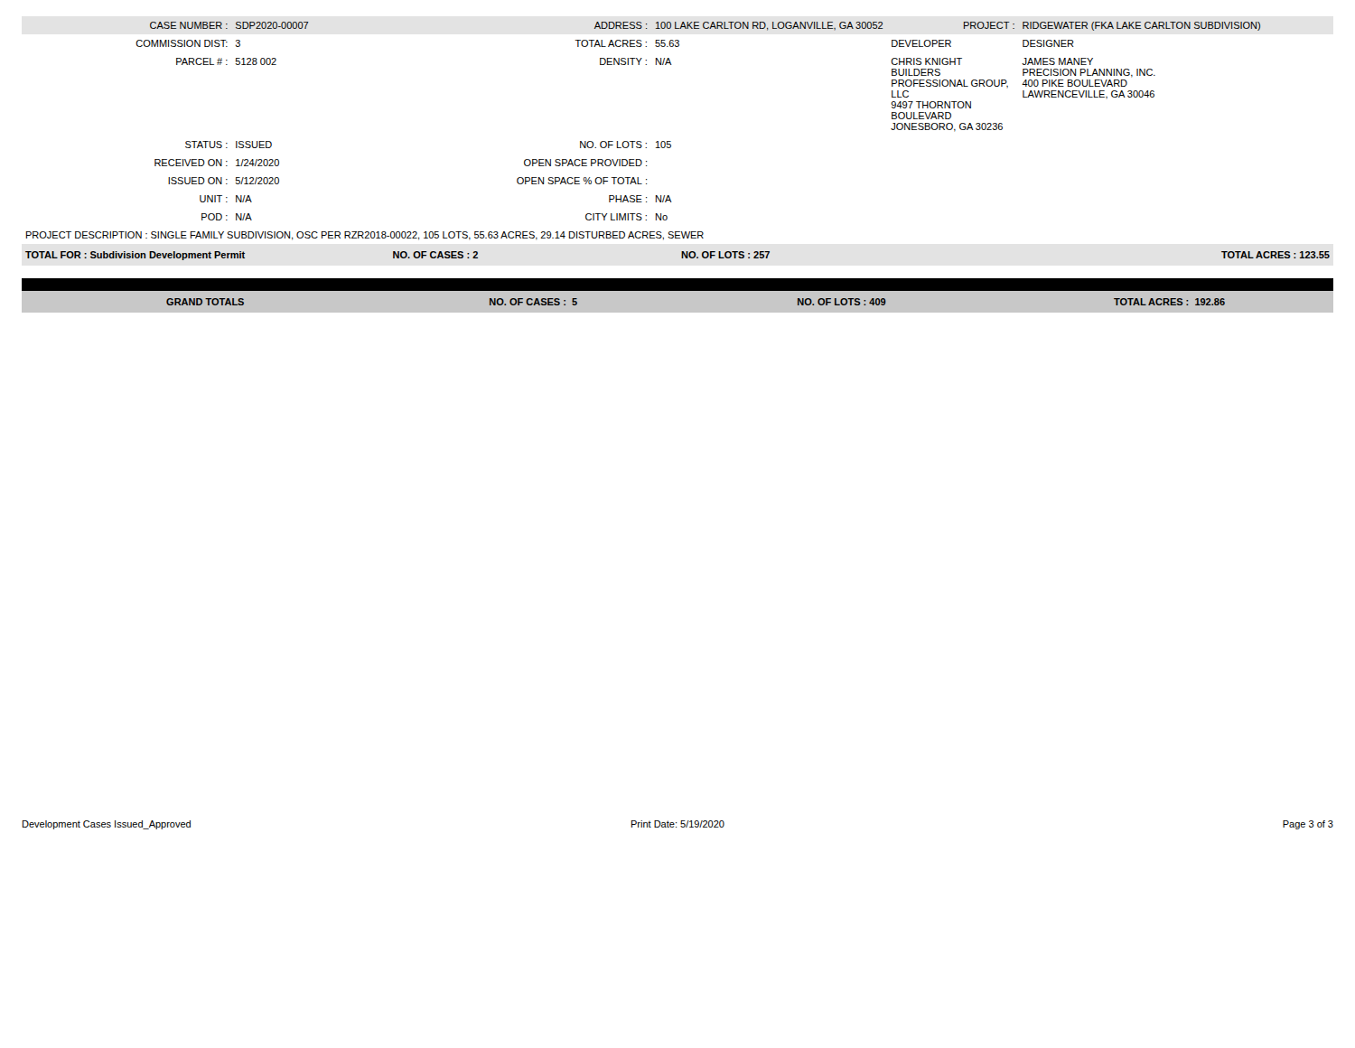| CASE NUMBER : | SDP2020-00007 | ADDRESS : | 100 LAKE CARLTON RD, LOGANVILLE, GA 30052 | PROJECT : | RIDGEWATER (FKA LAKE CARLTON SUBDIVISION) |
| COMMISSION DIST: | 3 | TOTAL ACRES : | 55.63 | DEVELOPER | DESIGNER |
| PARCEL # : | 5128 002 | DENSITY : | N/A | CHRIS KNIGHT BUILDERS PROFESSIONAL GROUP, LLC 9497 THORNTON BOULEVARD JONESBORO, GA 30236 | JAMES MANEY PRECISION PLANNING, INC. 400 PIKE BOULEVARD LAWRENCEVILLE, GA 30046 |
| STATUS : | ISSUED | NO. OF LOTS : | 105 | | |
| RECEIVED ON : | 1/24/2020 | OPEN SPACE PROVIDED : | | | |
| ISSUED ON : | 5/12/2020 | OPEN SPACE % OF TOTAL : | | | |
| UNIT : | N/A | PHASE : | N/A | | |
| POD : | N/A | CITY LIMITS : | No | | |
| PROJECT DESCRIPTION : SINGLE FAMILY SUBDIVISION, OSC PER RZR2018-00022, 105 LOTS, 55.63 ACRES, 29.14 DISTURBED ACRES, SEWER |
| TOTAL FOR : Subdivision Development Permit | NO. OF CASES : 2 | NO. OF LOTS : 257 | TOTAL ACRES : 123.55 |
| GRAND TOTALS | NO. OF CASES : 5 | NO. OF LOTS : 409 | TOTAL ACRES : 192.86 |
| Development Cases Issued_Approved | Print Date: 5/19/2020 | Page 3 of 3 |